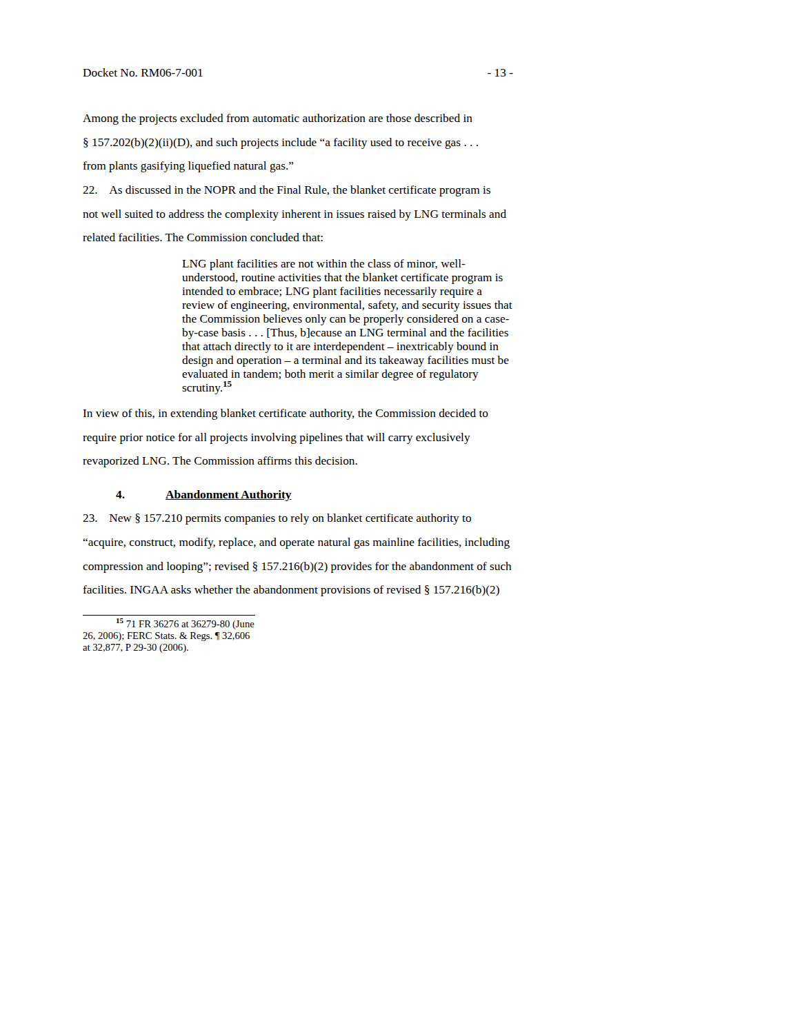Docket No. RM06-7-001
- 13 -
Among the projects excluded from automatic authorization are those described in
§ 157.202(b)(2)(ii)(D), and such projects include “a facility used to receive gas . . .
from plants gasifying liquefied natural gas.”
22. As discussed in the NOPR and the Final Rule, the blanket certificate program is
not well suited to address the complexity inherent in issues raised by LNG terminals and
related facilities. The Commission concluded that:
LNG plant facilities are not within the class of minor, well-understood, routine activities that the blanket certificate program is intended to embrace; LNG plant facilities necessarily require a review of engineering, environmental, safety, and security issues that the Commission believes only can be properly considered on a case-by-case basis . . . [Thus, b]ecause an LNG terminal and the facilities that attach directly to it are interdependent – inextricably bound in design and operation – a terminal and its takeaway facilities must be evaluated in tandem; both merit a similar degree of regulatory scrutiny.15
In view of this, in extending blanket certificate authority, the Commission decided to
require prior notice for all projects involving pipelines that will carry exclusively
revaporized LNG. The Commission affirms this decision.
4. Abandonment Authority
23. New § 157.210 permits companies to rely on blanket certificate authority to
“acquire, construct, modify, replace, and operate natural gas mainline facilities, including
compression and looping”; revised § 157.216(b)(2) provides for the abandonment of such
facilities. INGAA asks whether the abandonment provisions of revised § 157.216(b)(2)
15 71 FR 36276 at 36279-80 (June 26, 2006); FERC Stats. & Regs. ¶ 32,606 at 32,877, P 29-30 (2006).